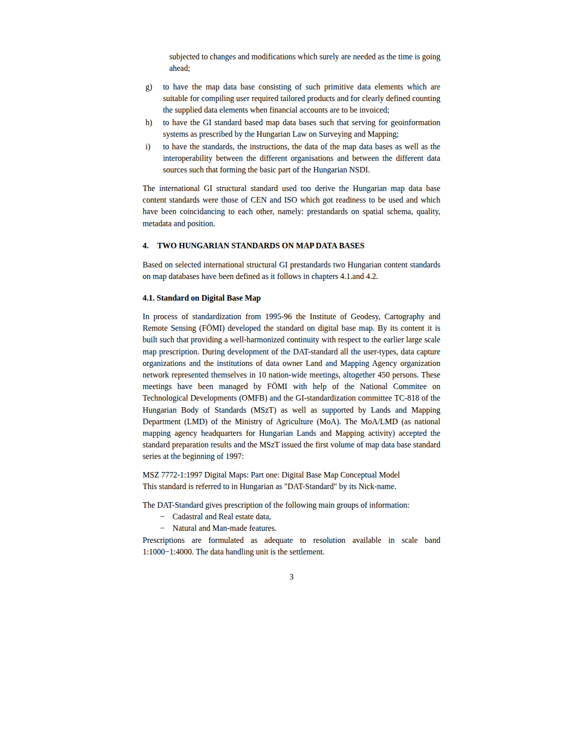subjected to changes and modifications which surely are needed as the time is going ahead;
g) to have the map data base consisting of such primitive data elements which are suitable for compiling user required tailored products and for clearly defined counting the supplied data elements when financial accounts are to be invoiced;
h) to have the GI standard based map data bases such that serving for geoinformation systems as prescribed by the Hungarian Law on Surveying and Mapping;
i) to have the standards, the instructions, the data of the map data bases as well as the interoperability between the different organisations and between the different data sources such that forming the basic part of the Hungarian NSDI.
The international GI structural standard used too derive the Hungarian map data base content standards were those of CEN and ISO which got readiness to be used and which have been coincidancing to each other, namely: prestandards on spatial schema, quality, metadata and position.
4. TWO HUNGARIAN STANDARDS ON MAP DATA BASES
Based on selected international structural GI prestandards two Hungarian content standards on map databases have been defined as it follows in chapters 4.1.and 4.2.
4.1. Standard on Digital Base Map
In process of standardization from 1995-96 the Institute of Geodesy, Cartography and Remote Sensing (FÖMI) developed the standard on digital base map. By its content it is built such that providing a well-harmonized continuity with respect to the earlier large scale map prescription. During development of the DAT-standard all the user-types, data capture organizations and the institutions of data owner Land and Mapping Agency organization network represented themselves in 10 nation-wide meetings, altogether 450 persons. These meetings have been managed by FÖMI with help of the National Commitee on Technological Developments (OMFB) and the GI-standardization committee TC-818 of the Hungarian Body of Standards (MSzT) as well as supported by Lands and Mapping Department (LMD) of the Ministry of Agriculture (MoA). The MoA/LMD (as national mapping agency headquarters for Hungarian Lands and Mapping activity) accepted the standard preparation results and the MSzT issued the first volume of map data base standard series at the beginning of 1997:
MSZ 7772-1:1997 Digital Maps: Part one: Digital Base Map Conceptual Model
This standard is referred to in Hungarian as "DAT-Standard" by its Nick-name.
The DAT-Standard gives prescription of the following main groups of information:
Cadastral and Real estate data,
Natural and Man-made features.
Prescriptions are formulated as adequate to resolution available in scale band 1:1000−1:4000. The data handling unit is the settlement.
3